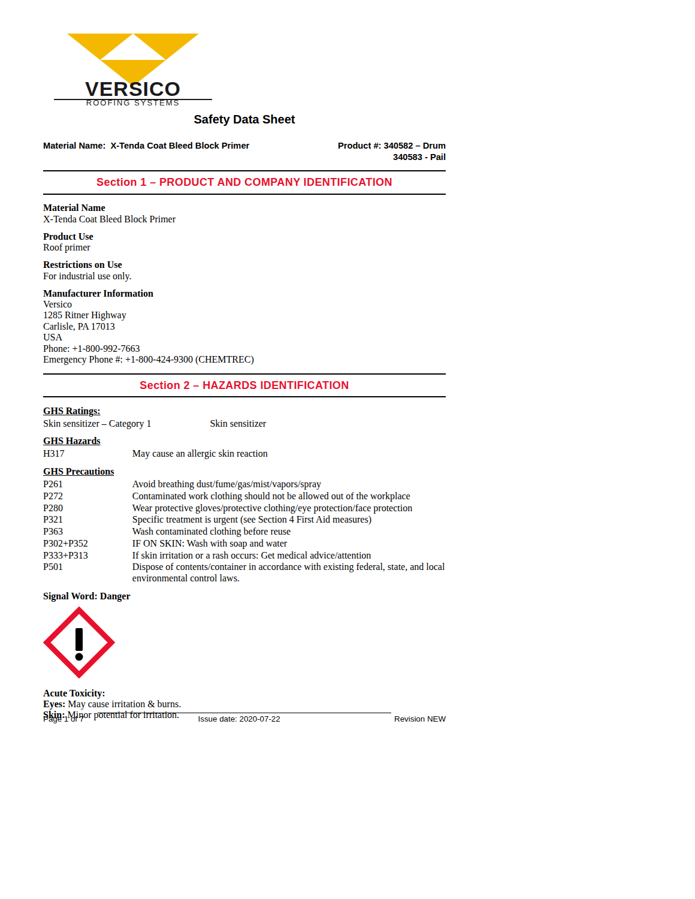VERSICO ROOFING SYSTEMS
Safety Data Sheet
Material Name: X-Tenda Coat Bleed Block Primer
Product #: 340582 – Drum
340583 - Pail
Section 1 – PRODUCT AND COMPANY IDENTIFICATION
Material Name
X-Tenda Coat Bleed Block Primer
Product Use
Roof primer
Restrictions on Use
For industrial use only.
Manufacturer Information
Versico
1285 Ritner Highway
Carlisle, PA 17013
USA
Phone: +1-800-992-7663
Emergency Phone #: +1-800-424-9300 (CHEMTREC)
Section 2 – HAZARDS IDENTIFICATION
GHS Ratings:
Skin sensitizer – Category 1
Skin sensitizer
GHS Hazards
| H317 | May cause an allergic skin reaction |
GHS Precautions
| P261 | Avoid breathing dust/fume/gas/mist/vapors/spray |
| P272 | Contaminated work clothing should not be allowed out of the workplace |
| P280 | Wear protective gloves/protective clothing/eye protection/face protection |
| P321 | Specific treatment is urgent (see Section 4 First Aid measures) |
| P363 | Wash contaminated clothing before reuse |
| P302+P352 | IF ON SKIN: Wash with soap and water |
| P333+P313 | If skin irritation or a rash occurs: Get medical advice/attention |
| P501 | Dispose of contents/container in accordance with existing federal, state, and local environmental control laws. |
Signal Word: Danger
Acute Toxicity:
Eyes: May cause irritation & burns.
Skin: Minor potential for irritation.
Page 1 of 7
Issue date: 2020-07-22
Revision NEW